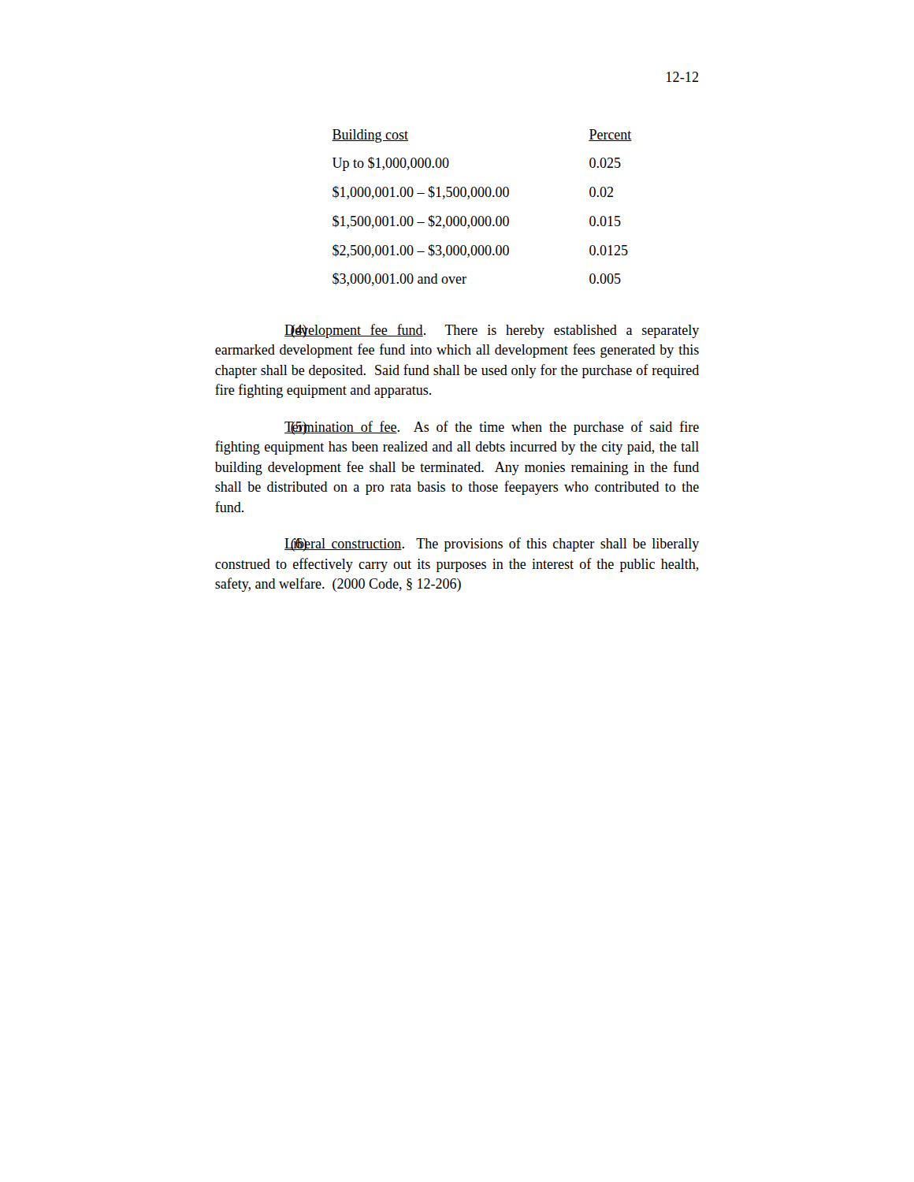12-12
| Building cost | Percent |
| --- | --- |
| Up to $1,000,000.00 | 0.025 |
| $1,000,001.00 – $1,500,000.00 | 0.02 |
| $1,500,001.00 – $2,000,000.00 | 0.015 |
| $2,500,001.00 – $3,000,000.00 | 0.0125 |
| $3,000,001.00 and over | 0.005 |
(4) Development fee fund. There is hereby established a separately earmarked development fee fund into which all development fees generated by this chapter shall be deposited. Said fund shall be used only for the purchase of required fire fighting equipment and apparatus.
(5) Termination of fee. As of the time when the purchase of said fire fighting equipment has been realized and all debts incurred by the city paid, the tall building development fee shall be terminated. Any monies remaining in the fund shall be distributed on a pro rata basis to those feepayers who contributed to the fund.
(6) Liberal construction. The provisions of this chapter shall be liberally construed to effectively carry out its purposes in the interest of the public health, safety, and welfare. (2000 Code, § 12-206)